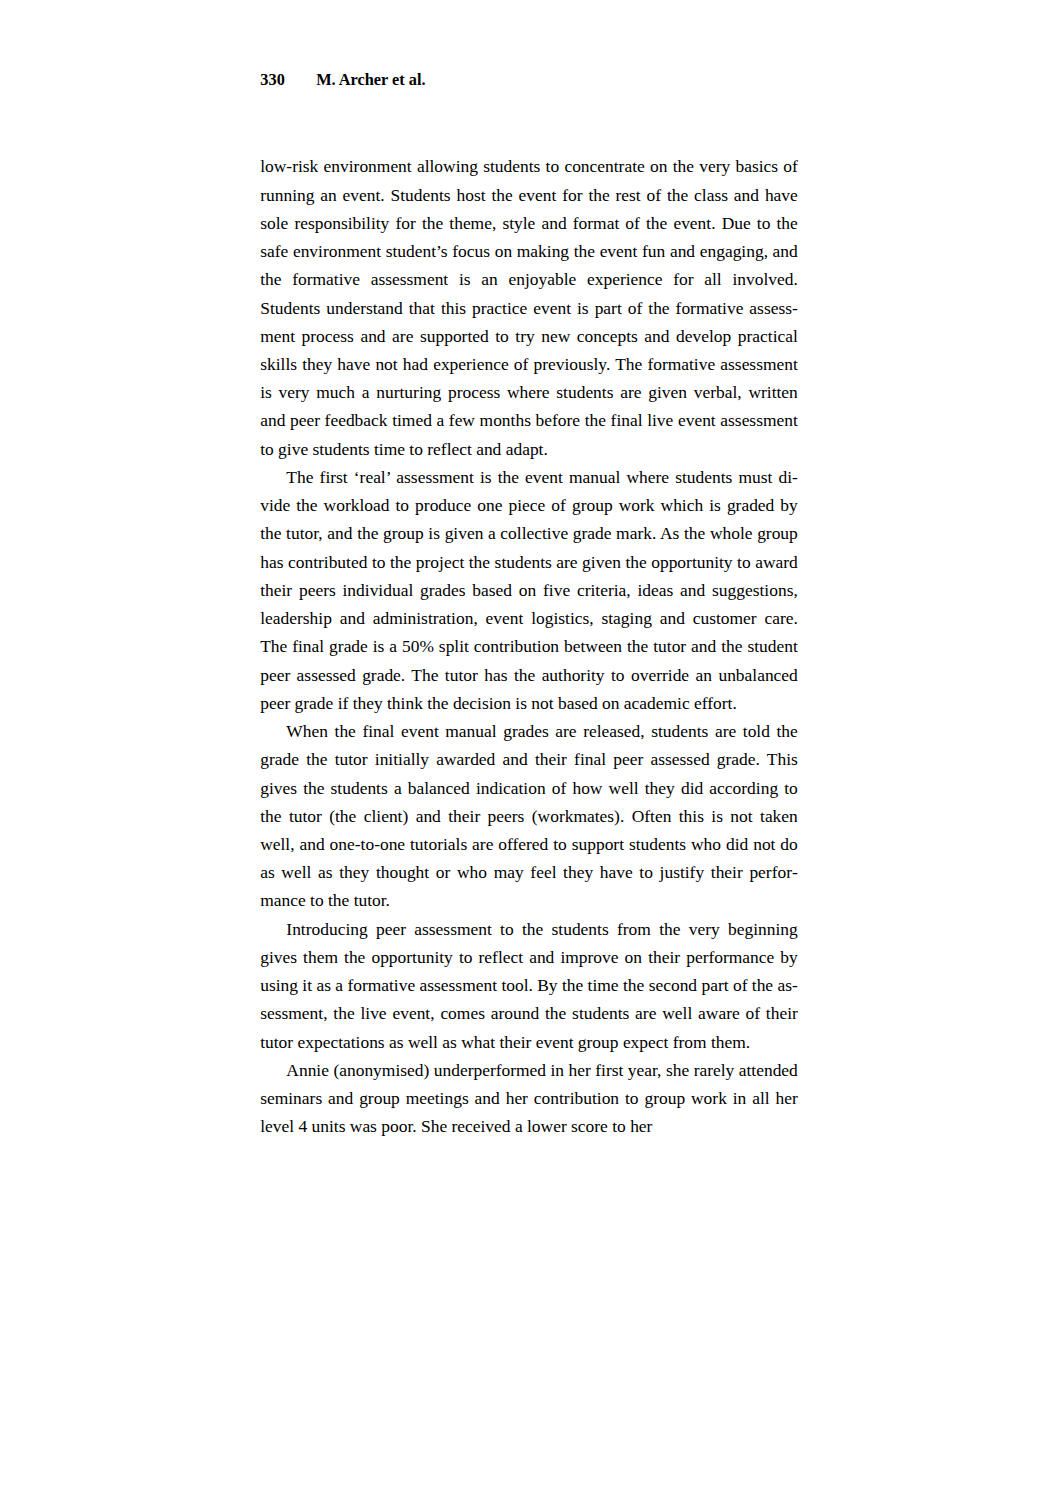330 M. Archer et al.
low-risk environment allowing students to concentrate on the very basics of running an event. Students host the event for the rest of the class and have sole responsibility for the theme, style and format of the event. Due to the safe environment student’s focus on making the event fun and engaging, and the formative assessment is an enjoyable experience for all involved. Students understand that this practice event is part of the formative assessment process and are supported to try new concepts and develop practical skills they have not had experience of previously. The formative assessment is very much a nurturing process where students are given verbal, written and peer feedback timed a few months before the final live event assessment to give students time to reflect and adapt.
The first ‘real’ assessment is the event manual where students must divide the workload to produce one piece of group work which is graded by the tutor, and the group is given a collective grade mark. As the whole group has contributed to the project the students are given the opportunity to award their peers individual grades based on five criteria, ideas and suggestions, leadership and administration, event logistics, staging and customer care. The final grade is a 50% split contribution between the tutor and the student peer assessed grade. The tutor has the authority to override an unbalanced peer grade if they think the decision is not based on academic effort.
When the final event manual grades are released, students are told the grade the tutor initially awarded and their final peer assessed grade. This gives the students a balanced indication of how well they did according to the tutor (the client) and their peers (workmates). Often this is not taken well, and one-to-one tutorials are offered to support students who did not do as well as they thought or who may feel they have to justify their performance to the tutor.
Introducing peer assessment to the students from the very beginning gives them the opportunity to reflect and improve on their performance by using it as a formative assessment tool. By the time the second part of the assessment, the live event, comes around the students are well aware of their tutor expectations as well as what their event group expect from them.
Annie (anonymised) underperformed in her first year, she rarely attended seminars and group meetings and her contribution to group work in all her level 4 units was poor. She received a lower score to her